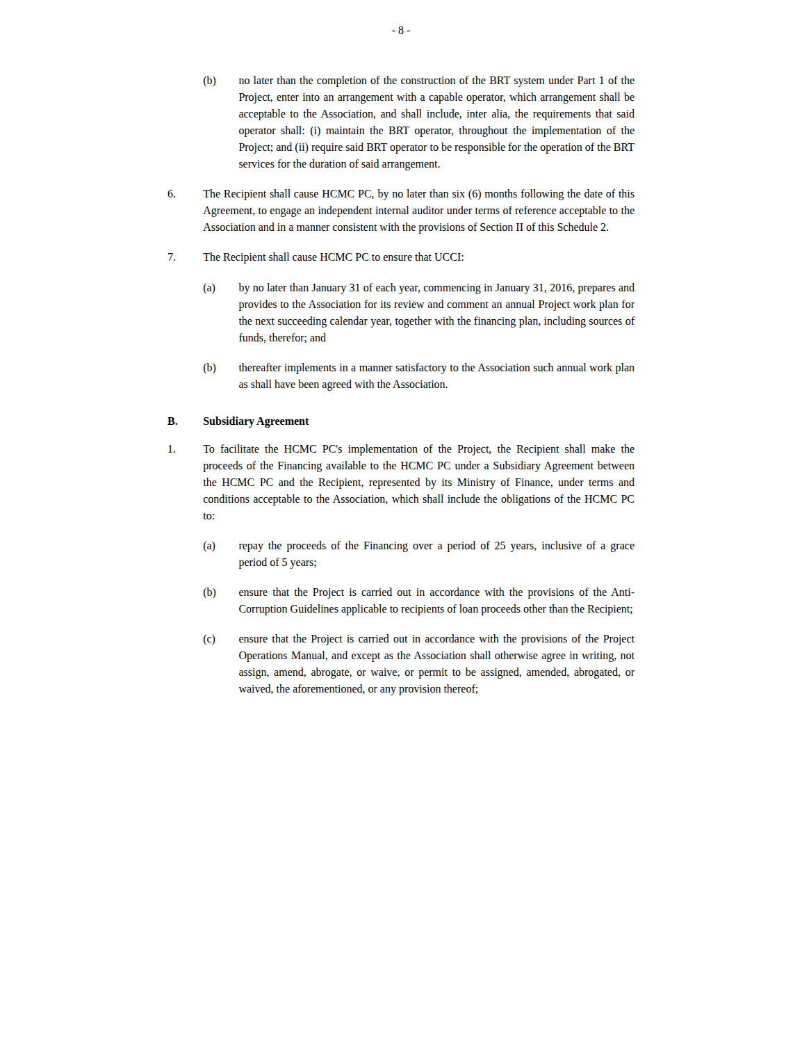- 8 -
(b)
no later than the completion of the construction of the BRT system under Part 1 of the Project, enter into an arrangement with a capable operator, which arrangement shall be acceptable to the Association, and shall include, inter alia, the requirements that said operator shall: (i) maintain the BRT operator, throughout the implementation of the Project; and (ii) require said BRT operator to be responsible for the operation of the BRT services for the duration of said arrangement.
6.
The Recipient shall cause HCMC PC, by no later than six (6) months following the date of this Agreement, to engage an independent internal auditor under terms of reference acceptable to the Association and in a manner consistent with the provisions of Section II of this Schedule 2.
7.
The Recipient shall cause HCMC PC to ensure that UCCI:
(a)
by no later than January 31 of each year, commencing in January 31, 2016, prepares and provides to the Association for its review and comment an annual Project work plan for the next succeeding calendar year, together with the financing plan, including sources of funds, therefor; and
(b)
thereafter implements in a manner satisfactory to the Association such annual work plan as shall have been agreed with the Association.
B. Subsidiary Agreement
1.
To facilitate the HCMC PC's implementation of the Project, the Recipient shall make the proceeds of the Financing available to the HCMC PC under a Subsidiary Agreement between the HCMC PC and the Recipient, represented by its Ministry of Finance, under terms and conditions acceptable to the Association, which shall include the obligations of the HCMC PC to:
(a)
repay the proceeds of the Financing over a period of 25 years, inclusive of a grace period of 5 years;
(b)
ensure that the Project is carried out in accordance with the provisions of the Anti-Corruption Guidelines applicable to recipients of loan proceeds other than the Recipient;
(c)
ensure that the Project is carried out in accordance with the provisions of the Project Operations Manual, and except as the Association shall otherwise agree in writing, not assign, amend, abrogate, or waive, or permit to be assigned, amended, abrogated, or waived, the aforementioned, or any provision thereof;